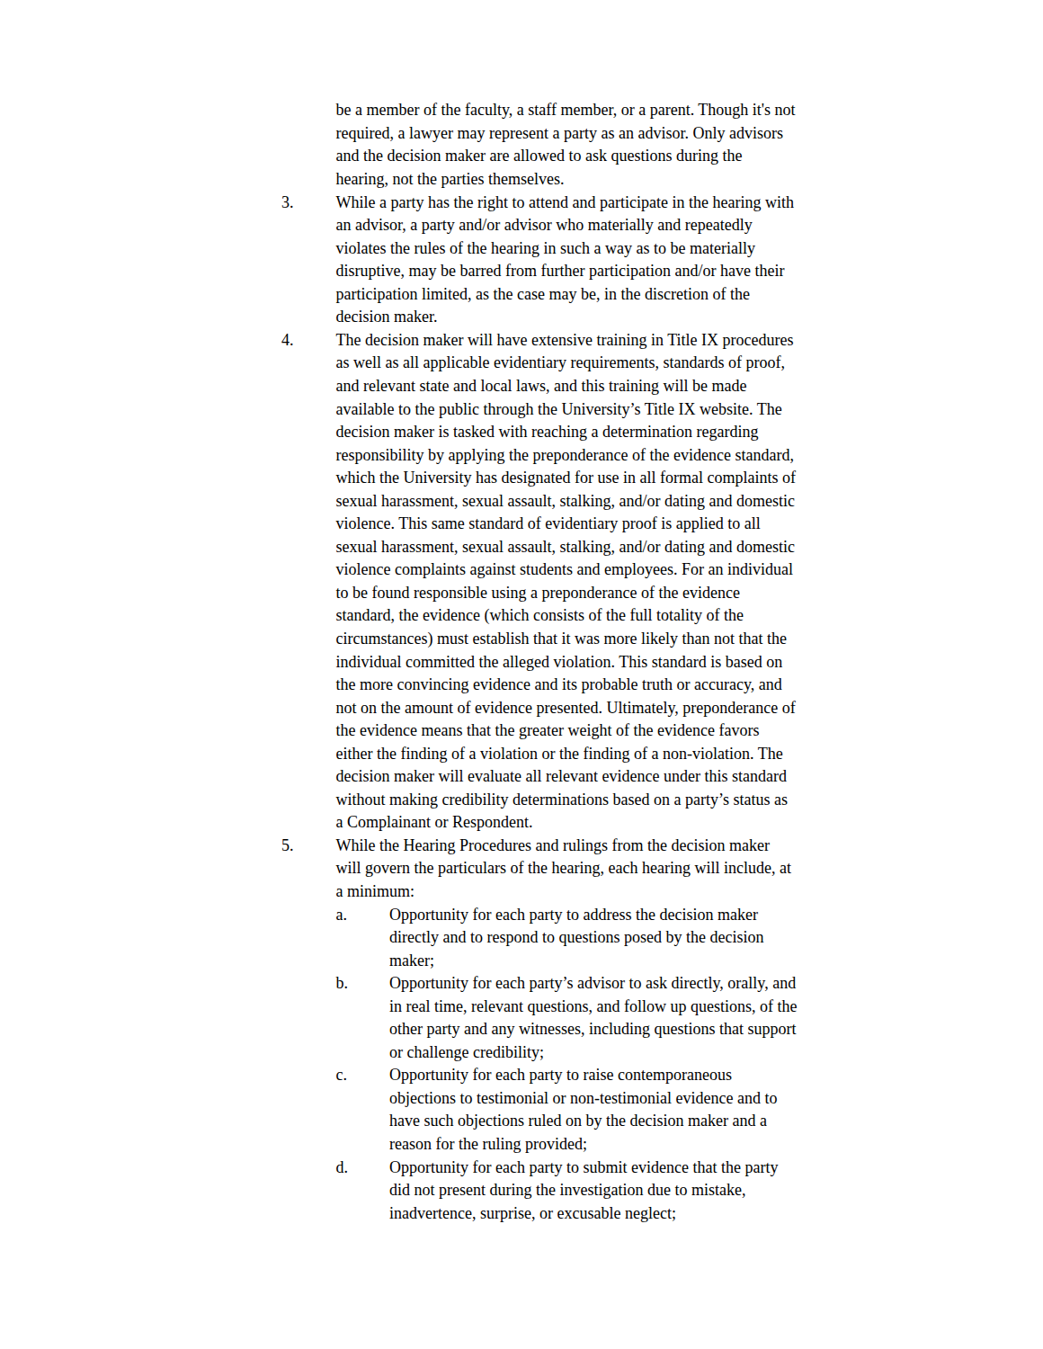be a member of the faculty, a staff member, or a parent. Though it's not required, a lawyer may represent a party as an advisor. Only advisors and the decision maker are allowed to ask questions during the hearing, not the parties themselves.
3.
While a party has the right to attend and participate in the hearing with an advisor, a party and/or advisor who materially and repeatedly violates the rules of the hearing in such a way as to be materially disruptive, may be barred from further participation and/or have their participation limited, as the case may be, in the discretion of the decision maker.
4.
The decision maker will have extensive training in Title IX procedures as well as all applicable evidentiary requirements, standards of proof, and relevant state and local laws, and this training will be made available to the public through the University’s Title IX website. The decision maker is tasked with reaching a determination regarding responsibility by applying the preponderance of the evidence standard, which the University has designated for use in all formal complaints of sexual harassment, sexual assault, stalking, and/or dating and domestic violence. This same standard of evidentiary proof is applied to all sexual harassment, sexual assault, stalking, and/or dating and domestic violence complaints against students and employees. For an individual to be found responsible using a preponderance of the evidence standard, the evidence (which consists of the full totality of the circumstances) must establish that it was more likely than not that the individual committed the alleged violation. This standard is based on the more convincing evidence and its probable truth or accuracy, and not on the amount of evidence presented. Ultimately, preponderance of the evidence means that the greater weight of the evidence favors either the finding of a violation or the finding of a non-violation. The decision maker will evaluate all relevant evidence under this standard without making credibility determinations based on a party’s status as a Complainant or Respondent.
5.
While the Hearing Procedures and rulings from the decision maker will govern the particulars of the hearing, each hearing will include, at a minimum:
a.
Opportunity for each party to address the decision maker directly and to respond to questions posed by the decision maker;
b.
Opportunity for each party’s advisor to ask directly, orally, and in real time, relevant questions, and follow up questions, of the other party and any witnesses, including questions that support or challenge credibility;
c.
Opportunity for each party to raise contemporaneous objections to testimonial or non-testimonial evidence and to have such objections ruled on by the decision maker and a reason for the ruling provided;
d.
Opportunity for each party to submit evidence that the party did not present during the investigation due to mistake, inadvertence, surprise, or excusable neglect;